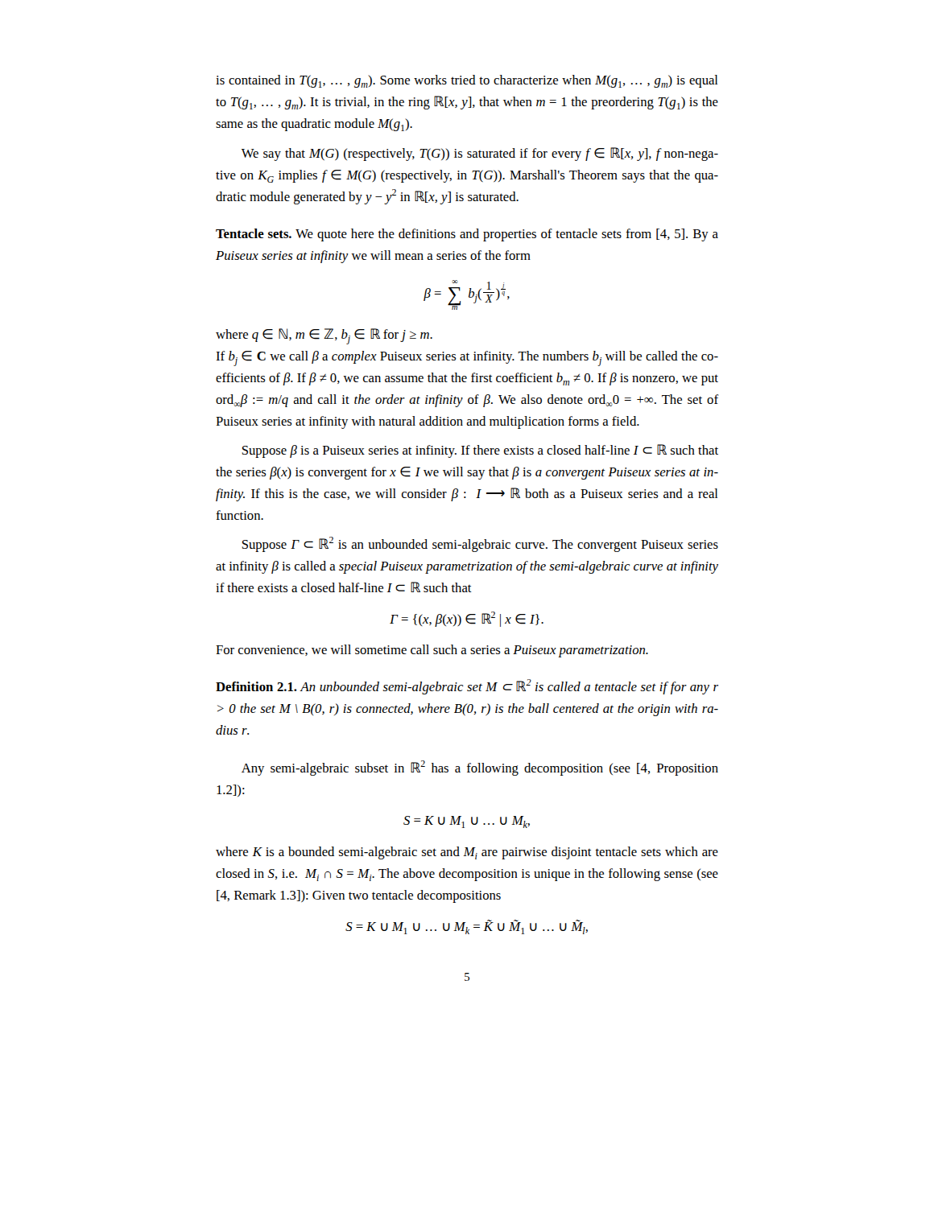is contained in T(g1, … , gm). Some works tried to characterize when M(g1, … , gm) is equal to T(g1, … , gm). It is trivial, in the ring ℝ[x, y], that when m = 1 the preordering T(g1) is the same as the quadratic module M(g1).
We say that M(G) (respectively, T(G)) is saturated if for every f ∈ ℝ[x, y], f non-negative on KG implies f ∈ M(G) (respectively, in T(G)). Marshall's Theorem says that the quadratic module generated by y − y2 in ℝ[x, y] is saturated.
Tentacle sets. We quote here the definitions and properties of tentacle sets from [4, 5]. By a Puiseux series at infinity we will mean a series of the form
β = ∞∑m bj(1 X)jq,
where q ∈ ℕ, m ∈ ℤ, bj ∈ ℝ for j ≥ m.
If bj ∈ C we call β a complex Puiseux series at infinity. The numbers bj will be called the coefficients of β. If β ≠ 0, we can assume that the first coefficient bm ≠ 0. If β is nonzero, we put ord∞β := m/q and call it the order at infinity of β. We also denote ord∞0 = +∞. The set of Puiseux series at infinity with natural addition and multiplication forms a field.
Suppose β is a Puiseux series at infinity. If there exists a closed half-line I ⊂ ℝ such that the series β(x) is convergent for x ∈ I we will say that β is a convergent Puiseux series at infinity. If this is the case, we will consider β : I ⟶ ℝ both as a Puiseux series and a real function.
Suppose Γ ⊂ ℝ2 is an unbounded semi-algebraic curve. The convergent Puiseux series at infinity β is called a special Puiseux parametrization of the semi-algebraic curve at infinity if there exists a closed half-line I ⊂ ℝ such that
Γ = {(x, β(x)) ∈ ℝ2 | x ∈ I}.
For convenience, we will sometime call such a series a Puiseux parametrization.
Definition 2.1. An unbounded semi-algebraic set M ⊂ ℝ2 is called a tentacle set if for any r > 0 the set M \ B(0, r) is connected, where B(0, r) is the ball centered at the origin with radius r.
Any semi-algebraic subset in ℝ2 has a following decomposition (see [4, Proposition 1.2]):
S = K ∪ M1 ∪ … ∪ Mk,
where K is a bounded semi-algebraic set and Mi are pairwise disjoint tentacle sets which are closed in S, i.e. Mi ∩ S = Mi. The above decomposition is unique in the following sense (see [4, Remark 1.3]): Given two tentacle decompositions
S = K ∪ M1 ∪ … ∪ Mk = K̃ ∪ M̃1 ∪ … ∪ M̃l,
5